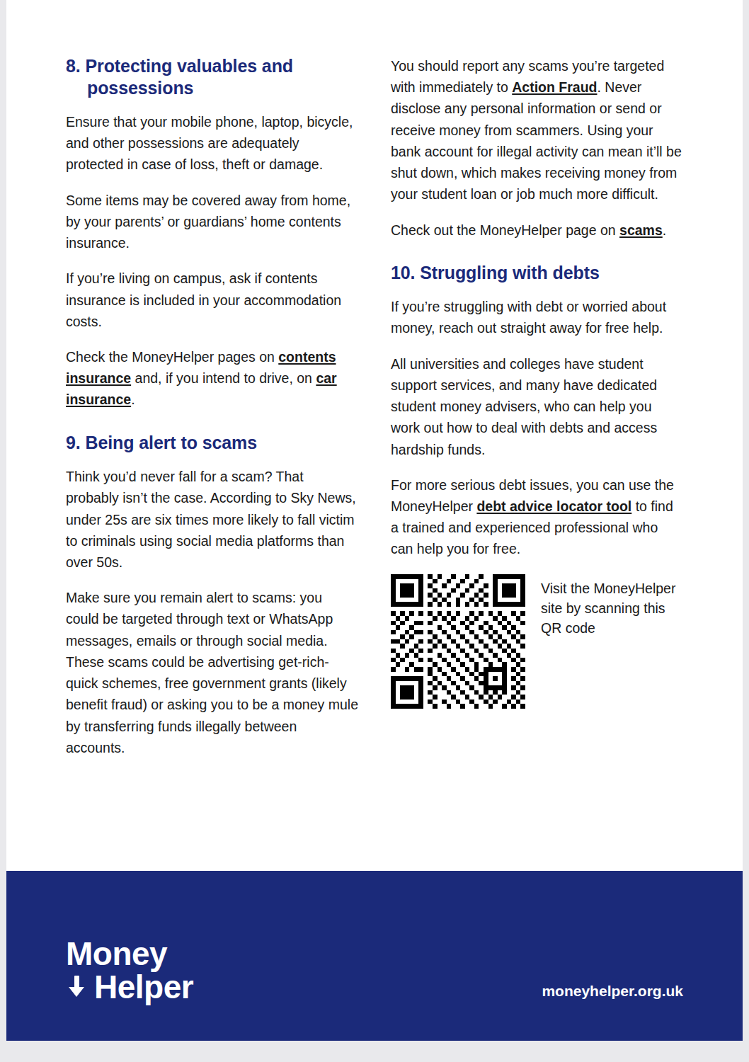8. Protecting valuables and possessions
Ensure that your mobile phone, laptop, bicycle, and other possessions are adequately protected in case of loss, theft or damage.
Some items may be covered away from home, by your parents’ or guardians’ home contents insurance.
If you’re living on campus, ask if contents insurance is included in your accommodation costs.
Check the MoneyHelper pages on contents insurance and, if you intend to drive, on car insurance.
9. Being alert to scams
Think you’d never fall for a scam? That probably isn’t the case. According to Sky News, under 25s are six times more likely to fall victim to criminals using social media platforms than over 50s.
Make sure you remain alert to scams: you could be targeted through text or WhatsApp messages, emails or through social media. These scams could be advertising get-rich-quick schemes, free government grants (likely benefit fraud) or asking you to be a money mule by transferring funds illegally between accounts.
You should report any scams you’re targeted with immediately to Action Fraud. Never disclose any personal information or send or receive money from scammers. Using your bank account for illegal activity can mean it’ll be shut down, which makes receiving money from your student loan or job much more difficult.
Check out the MoneyHelper page on scams.
10. Struggling with debts
If you’re struggling with debt or worried about money, reach out straight away for free help.
All universities and colleges have student support services, and many have dedicated student money advisers, who can help you work out how to deal with debts and access hardship funds.
For more serious debt issues, you can use the MoneyHelper debt advice locator tool to find a trained and experienced professional who can help you for free.
Visit the MoneyHelper site by scanning this QR code
Money
Helper
moneyhelper.org.uk